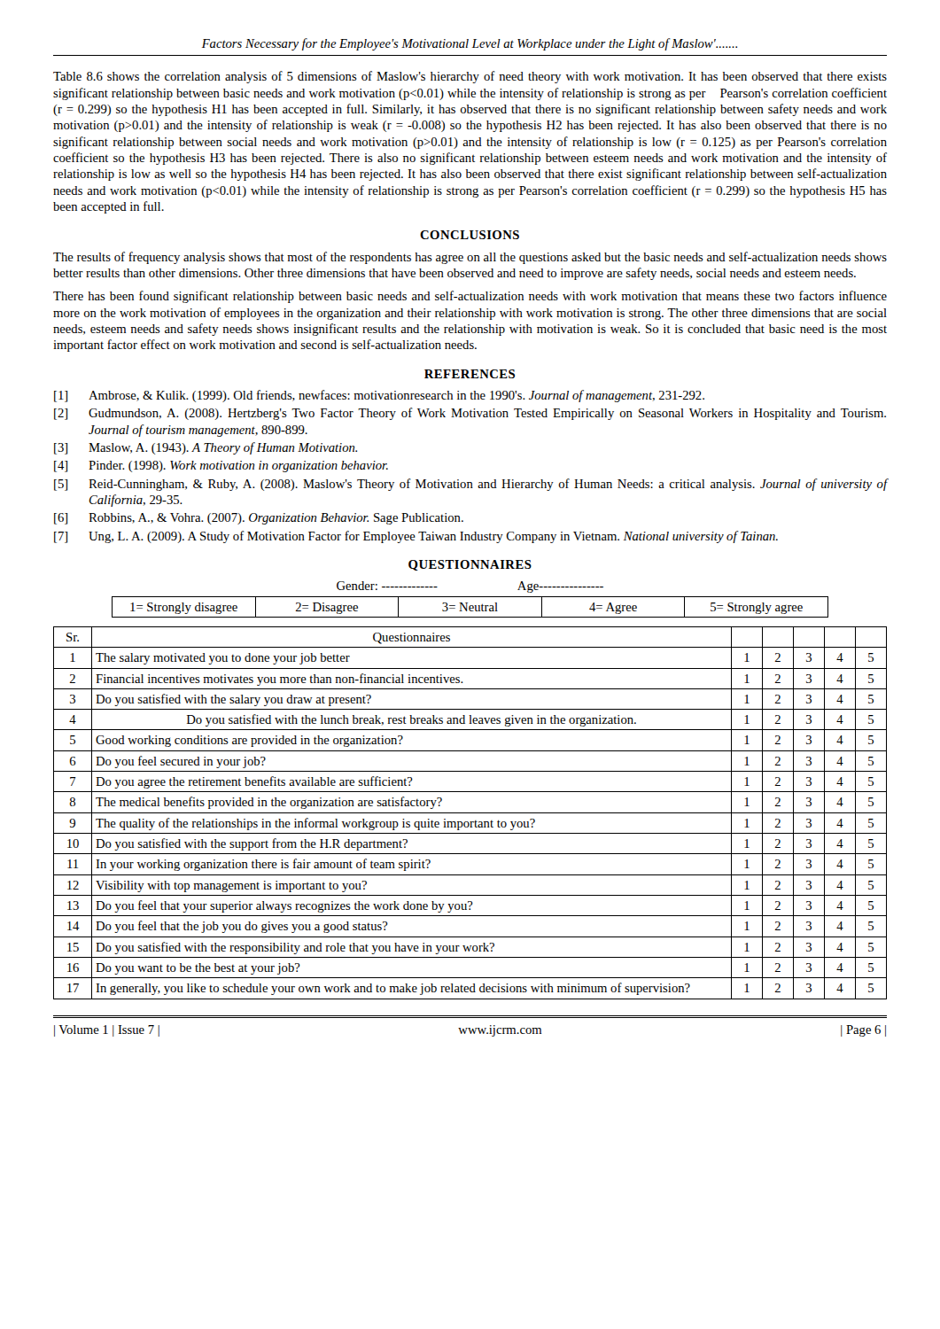Factors Necessary for the Employee's Motivational Level at Workplace under the Light of Maslow'.......
Table 8.6 shows the correlation analysis of 5 dimensions of Maslow's hierarchy of need theory with work motivation. It has been observed that there exists significant relationship between basic needs and work motivation (p<0.01) while the intensity of relationship is strong as per Pearson's correlation coefficient (r = 0.299) so the hypothesis H1 has been accepted in full. Similarly, it has observed that there is no significant relationship between safety needs and work motivation (p>0.01) and the intensity of relationship is weak (r = -0.008) so the hypothesis H2 has been rejected. It has also been observed that there is no significant relationship between social needs and work motivation (p>0.01) and the intensity of relationship is low (r = 0.125) as per Pearson's correlation coefficient so the hypothesis H3 has been rejected. There is also no significant relationship between esteem needs and work motivation and the intensity of relationship is low as well so the hypothesis H4 has been rejected. It has also been observed that there exist significant relationship between self-actualization needs and work motivation (p<0.01) while the intensity of relationship is strong as per Pearson's correlation coefficient (r = 0.299) so the hypothesis H5 has been accepted in full.
CONCLUSIONS
The results of frequency analysis shows that most of the respondents has agree on all the questions asked but the basic needs and self-actualization needs shows better results than other dimensions. Other three dimensions that have been observed and need to improve are safety needs, social needs and esteem needs.
There has been found significant relationship between basic needs and self-actualization needs with work motivation that means these two factors influence more on the work motivation of employees in the organization and their relationship with work motivation is strong. The other three dimensions that are social needs, esteem needs and safety needs shows insignificant results and the relationship with motivation is weak. So it is concluded that basic need is the most important factor effect on work motivation and second is self-actualization needs.
REFERENCES
[1] Ambrose, & Kulik. (1999). Old friends, newfaces: motivationresearch in the 1990's. Journal of management, 231-292.
[2] Gudmundson, A. (2008). Hertzberg's Two Factor Theory of Work Motivation Tested Empirically on Seasonal Workers in Hospitality and Tourism. Journal of tourism management, 890-899.
[3] Maslow, A. (1943). A Theory of Human Motivation.
[4] Pinder. (1998). Work motivation in organization behavior.
[5] Reid-Cunningham, & Ruby, A. (2008). Maslow's Theory of Motivation and Hierarchy of Human Needs: a critical analysis. Journal of university of California, 29-35.
[6] Robbins, A., & Vohra. (2007). Organization Behavior. Sage Publication.
[7] Ung, L. A. (2009). A Study of Motivation Factor for Employee Taiwan Industry Company in Vietnam. National university of Tainan.
QUESTIONNAIRES
Gender: -------------Age---------------
| 1= Strongly disagree | 2= Disagree | 3= Neutral | 4= Agree | 5= Strongly agree |
| Sr. | Questionnaires | | | | | |
| --- | --- | --- | --- | --- | --- | --- |
| 1 | The salary motivated you to done your job better | 1 | 2 | 3 | 4 | 5 |
| 2 | Financial incentives motivates you more than non-financial incentives. | 1 | 2 | 3 | 4 | 5 |
| 3 | Do you satisfied with the salary you draw at present? | 1 | 2 | 3 | 4 | 5 |
| 4 | Do you satisfied with the lunch break, rest breaks and leaves given in the organization. | 1 | 2 | 3 | 4 | 5 |
| 5 | Good working conditions are provided in the organization? | 1 | 2 | 3 | 4 | 5 |
| 6 | Do you feel secured in your job? | 1 | 2 | 3 | 4 | 5 |
| 7 | Do you agree the retirement benefits available are sufficient? | 1 | 2 | 3 | 4 | 5 |
| 8 | The medical benefits provided in the organization are satisfactory? | 1 | 2 | 3 | 4 | 5 |
| 9 | The quality of the relationships in the informal workgroup is quite important to you? | 1 | 2 | 3 | 4 | 5 |
| 10 | Do you satisfied with the support from the H.R department? | 1 | 2 | 3 | 4 | 5 |
| 11 | In your working organization there is fair amount of team spirit? | 1 | 2 | 3 | 4 | 5 |
| 12 | Visibility with top management is important to you? | 1 | 2 | 3 | 4 | 5 |
| 13 | Do you feel that your superior always recognizes the work done by you? | 1 | 2 | 3 | 4 | 5 |
| 14 | Do you feel that the job you do gives you a good status? | 1 | 2 | 3 | 4 | 5 |
| 15 | Do you satisfied with the responsibility and role that you have in your work? | 1 | 2 | 3 | 4 | 5 |
| 16 | Do you want to be the best at your job? | 1 | 2 | 3 | 4 | 5 |
| 17 | In generally, you like to schedule your own work and to make job related decisions with minimum of supervision? | 1 | 2 | 3 | 4 | 5 |
| Volume 1 | Issue 7 |
www.ijcrm.com
| Page 6 |